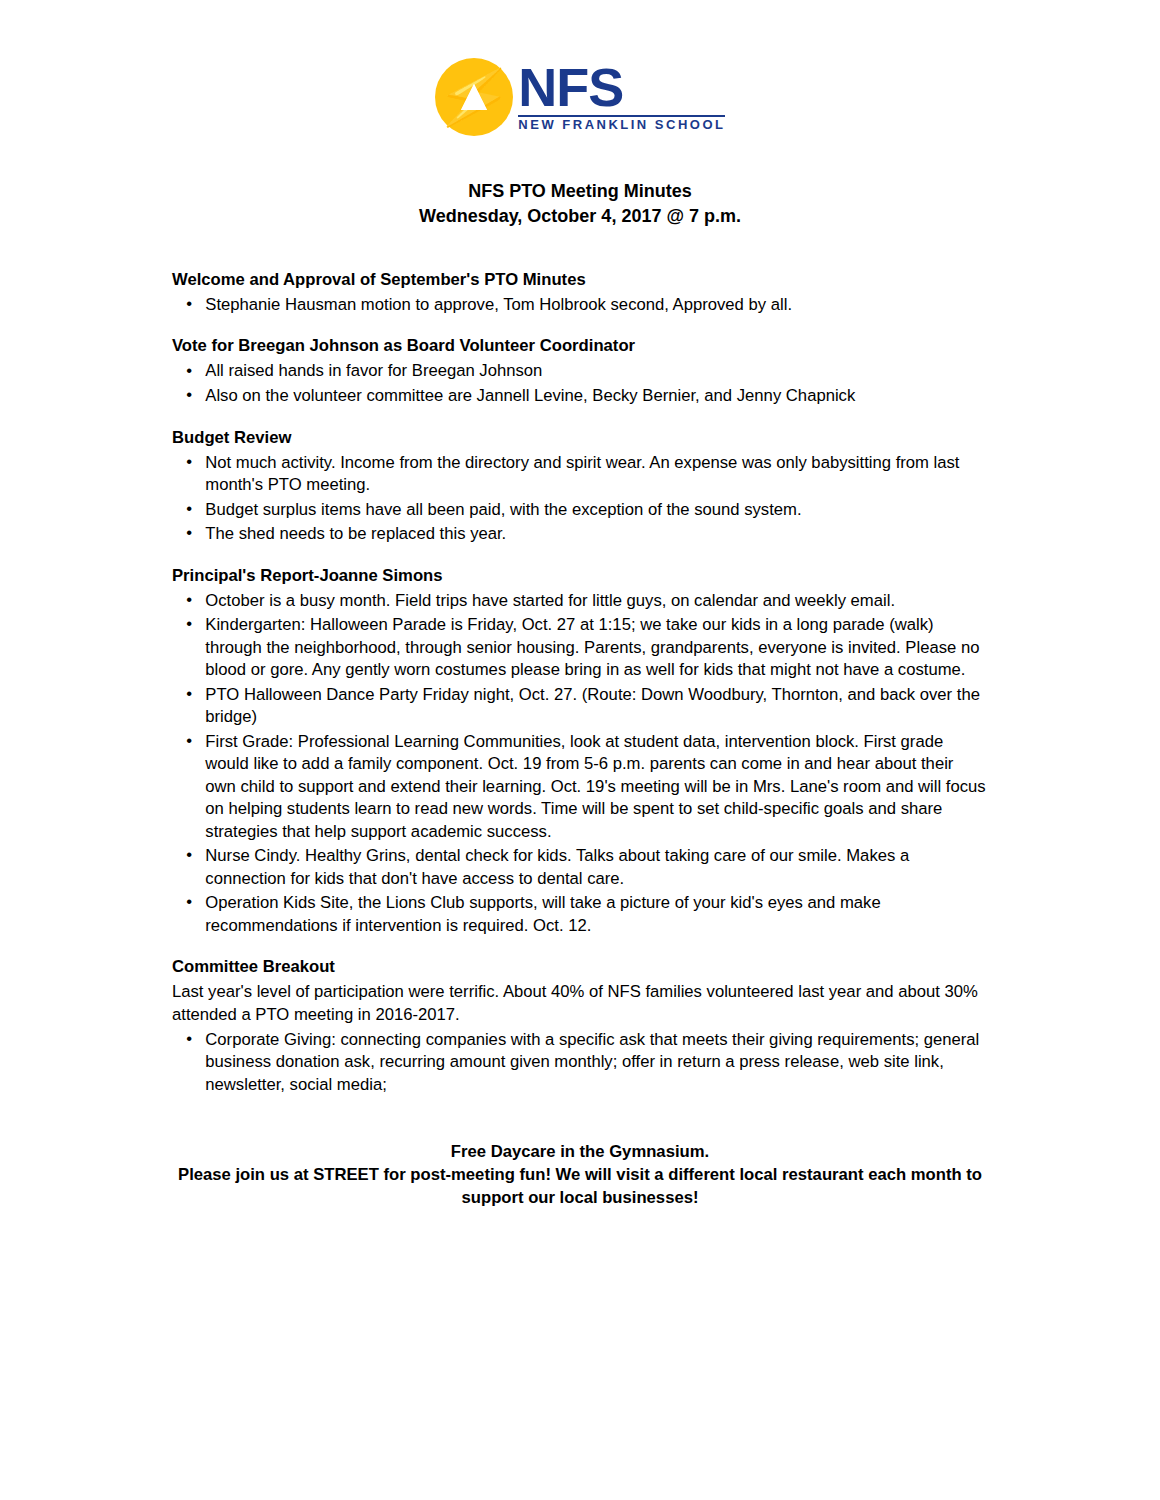⚡
NFS
NEW FRANKLIN SCHOOL
NFS PTO Meeting Minutes
Wednesday, October 4, 2017 @ 7 p.m.
Welcome and Approval of September's PTO Minutes
Stephanie Hausman motion to approve, Tom Holbrook second, Approved by all.
Vote for Breegan Johnson as Board Volunteer Coordinator
All raised hands in favor for Breegan Johnson
Also on the volunteer committee are Jannell Levine, Becky Bernier, and Jenny Chapnick
Budget Review
Not much activity. Income from the directory and spirit wear. An expense was only babysitting from last month's PTO meeting.
Budget surplus items have all been paid, with the exception of the sound system.
The shed needs to be replaced this year.
Principal's Report-Joanne Simons
October is a busy month. Field trips have started for little guys, on calendar and weekly email.
Kindergarten: Halloween Parade is Friday, Oct. 27 at 1:15; we take our kids in a long parade (walk) through the neighborhood, through senior housing. Parents, grandparents, everyone is invited. Please no blood or gore. Any gently worn costumes please bring in as well for kids that might not have a costume.
PTO Halloween Dance Party Friday night, Oct. 27. (Route: Down Woodbury, Thornton, and back over the bridge)
First Grade: Professional Learning Communities, look at student data, intervention block. First grade would like to add a family component. Oct. 19 from 5-6 p.m. parents can come in and hear about their own child to support and extend their learning. Oct. 19's meeting will be in Mrs. Lane's room and will focus on helping students learn to read new words. Time will be spent to set child-specific goals and share strategies that help support academic success.
Nurse Cindy. Healthy Grins, dental check for kids. Talks about taking care of our smile. Makes a connection for kids that don't have access to dental care.
Operation Kids Site, the Lions Club supports, will take a picture of your kid's eyes and make recommendations if intervention is required. Oct. 12.
Committee Breakout
Last year's level of participation were terrific. About 40% of NFS families volunteered last year and about 30% attended a PTO meeting in 2016-2017.
Corporate Giving: connecting companies with a specific ask that meets their giving requirements; general business donation ask, recurring amount given monthly; offer in return a press release, web site link, newsletter, social media;
Free Daycare in the Gymnasium.
Please join us at STREET for post-meeting fun! We will visit a different local restaurant each month to support our local businesses!